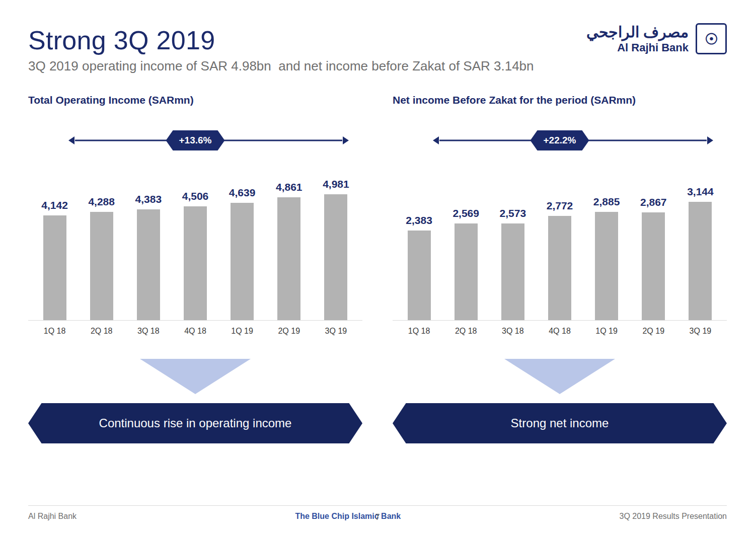مصرف الراجحي
Al Rajhi Bank
☉
Strong 3Q 2019
3Q 2019 operating income of SAR 4.98bn and net income before Zakat of SAR 3.14bn
Total Operating Income (SARmn)
+13.6%
4,142
4,288
4,383
4,506
4,639
4,861
4,981
1Q 182Q 183Q 184Q 181Q 192Q 193Q 19
Net income Before Zakat for the period (SARmn)
+22.2%
2,383
2,569
2,573
2,772
2,885
2,867
3,144
1Q 182Q 183Q 184Q 181Q 192Q 193Q 19
Continuous rise in operating income
Strong net income
Al Rajhi Bank
The Blue Chip Islamic Bank
3Q 2019 Results Presentation
7